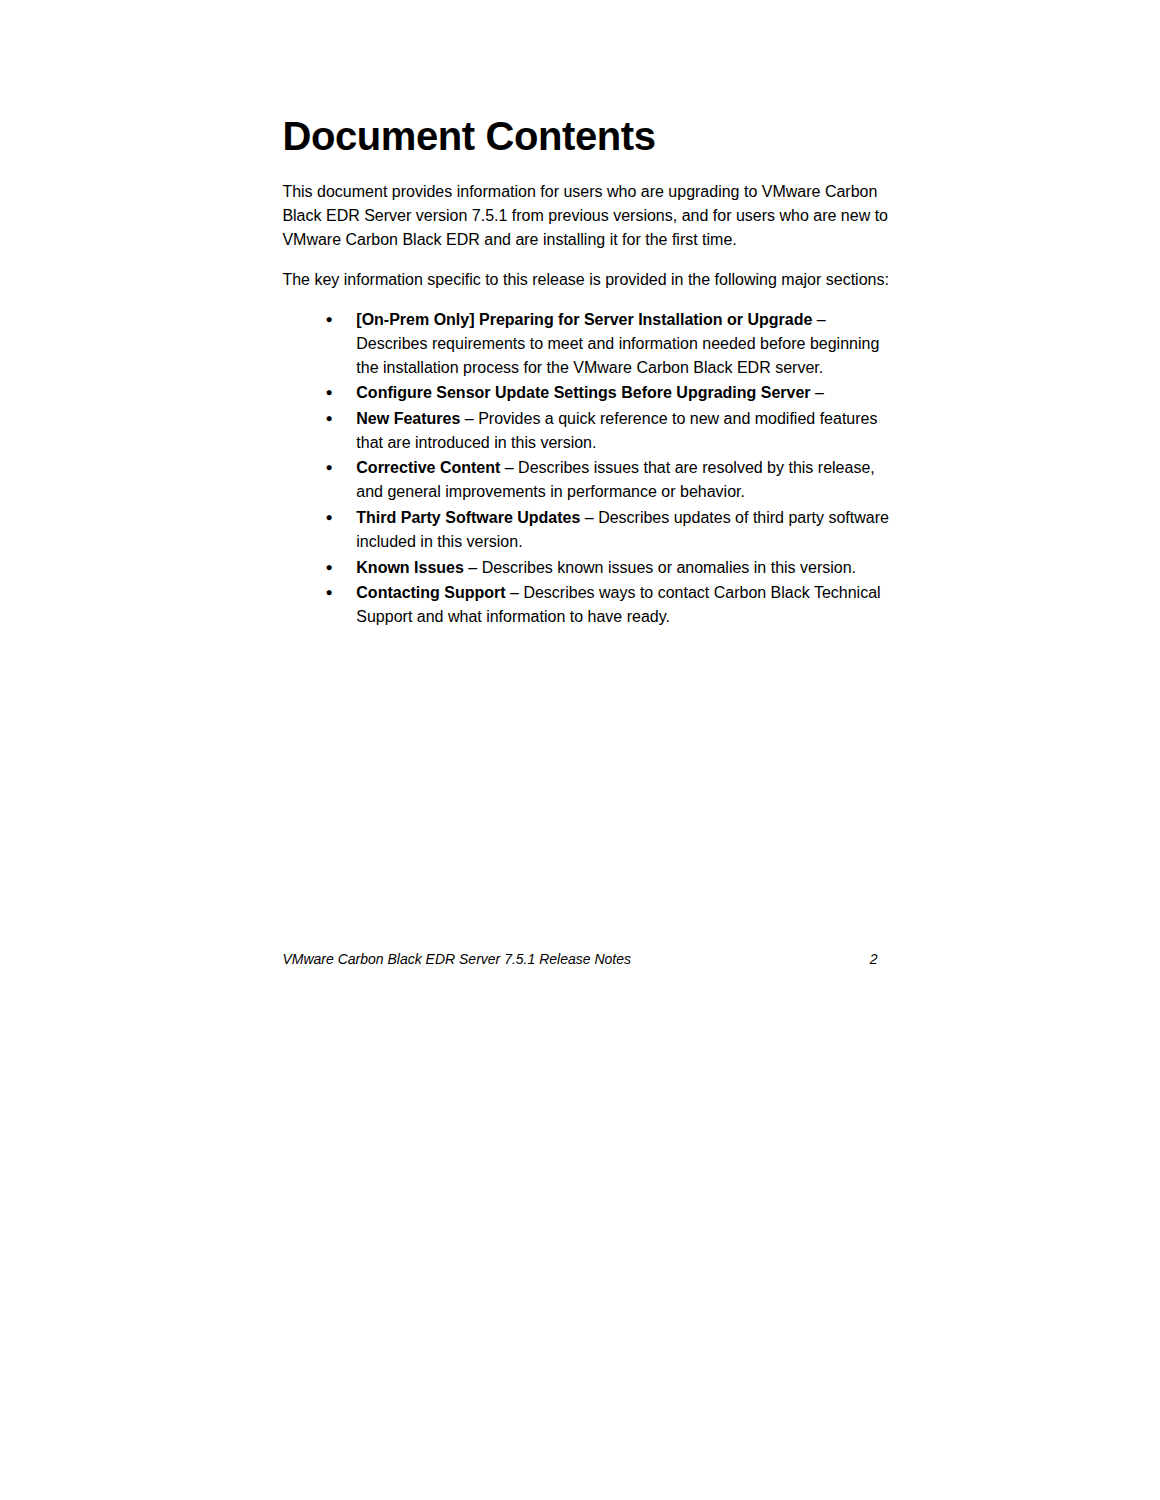Document Contents
This document provides information for users who are upgrading to VMware Carbon Black EDR Server version 7.5.1 from previous versions, and for users who are new to VMware Carbon Black EDR and are installing it for the first time.
The key information specific to this release is provided in the following major sections:
[On-Prem Only] Preparing for Server Installation or Upgrade – Describes requirements to meet and information needed before beginning the installation process for the VMware Carbon Black EDR server.
Configure Sensor Update Settings Before Upgrading Server –
New Features – Provides a quick reference to new and modified features that are introduced in this version.
Corrective Content – Describes issues that are resolved by this release, and general improvements in performance or behavior.
Third Party Software Updates – Describes updates of third party software included in this version.
Known Issues – Describes known issues or anomalies in this version.
Contacting Support – Describes ways to contact Carbon Black Technical Support and what information to have ready.
VMware Carbon Black EDR Server 7.5.1 Release Notes 2